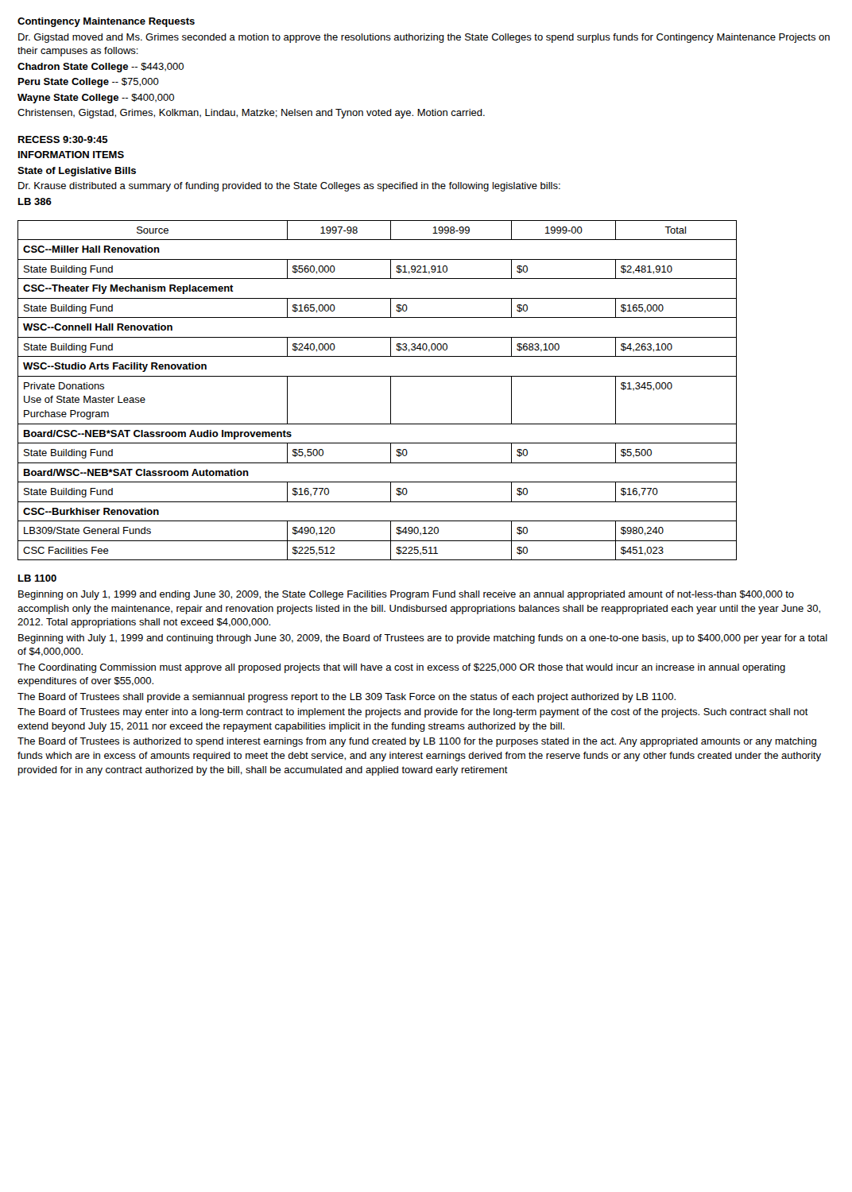Contingency Maintenance Requests
Dr. Gigstad moved and Ms. Grimes seconded a motion to approve the resolutions authorizing the State Colleges to spend surplus funds for Contingency Maintenance Projects on their campuses as follows:
Chadron State College -- $443,000
Peru State College -- $75,000
Wayne State College -- $400,000
Christensen, Gigstad, Grimes, Kolkman, Lindau, Matzke; Nelsen and Tynon voted aye. Motion carried.
RECESS 9:30-9:45
INFORMATION ITEMS
State of Legislative Bills
Dr. Krause distributed a summary of funding provided to the State Colleges as specified in the following legislative bills:
LB 386
| Source | 1997-98 | 1998-99 | 1999-00 | Total |
| --- | --- | --- | --- | --- |
| CSC--Miller Hall Renovation |
| State Building Fund | $560,000 | $1,921,910 | $0 | $2,481,910 |
| CSC--Theater Fly Mechanism Replacement |
| State Building Fund | $165,000 | $0 | $0 | $165,000 |
| WSC--Connell Hall Renovation |
| State Building Fund | $240,000 | $3,340,000 | $683,100 | $4,263,100 |
| WSC--Studio Arts Facility Renovation |
| Private Donations Use of State Master Lease Purchase Program | | | | $1,345,000 |
| Board/CSC--NEB*SAT Classroom Audio Improvements |
| State Building Fund | $5,500 | $0 | $0 | $5,500 |
| Board/WSC--NEB*SAT Classroom Automation |
| State Building Fund | $16,770 | $0 | $0 | $16,770 |
| CSC--Burkhiser Renovation |
| LB309/State General Funds | $490,120 | $490,120 | $0 | $980,240 |
| CSC Facilities Fee | $225,512 | $225,511 | $0 | $451,023 |
LB 1100
Beginning on July 1, 1999 and ending June 30, 2009, the State College Facilities Program Fund shall receive an annual appropriated amount of not-less-than $400,000 to accomplish only the maintenance, repair and renovation projects listed in the bill. Undisbursed appropriations balances shall be reappropriated each year until the year June 30, 2012. Total appropriations shall not exceed $4,000,000.
Beginning with July 1, 1999 and continuing through June 30, 2009, the Board of Trustees are to provide matching funds on a one-to-one basis, up to $400,000 per year for a total of $4,000,000.
The Coordinating Commission must approve all proposed projects that will have a cost in excess of $225,000 OR those that would incur an increase in annual operating expenditures of over $55,000.
The Board of Trustees shall provide a semiannual progress report to the LB 309 Task Force on the status of each project authorized by LB 1100.
The Board of Trustees may enter into a long-term contract to implement the projects and provide for the long-term payment of the cost of the projects. Such contract shall not extend beyond July 15, 2011 nor exceed the repayment capabilities implicit in the funding streams authorized by the bill.
The Board of Trustees is authorized to spend interest earnings from any fund created by LB 1100 for the purposes stated in the act. Any appropriated amounts or any matching funds which are in excess of amounts required to meet the debt service, and any interest earnings derived from the reserve funds or any other funds created under the authority provided for in any contract authorized by the bill, shall be accumulated and applied toward early retirement